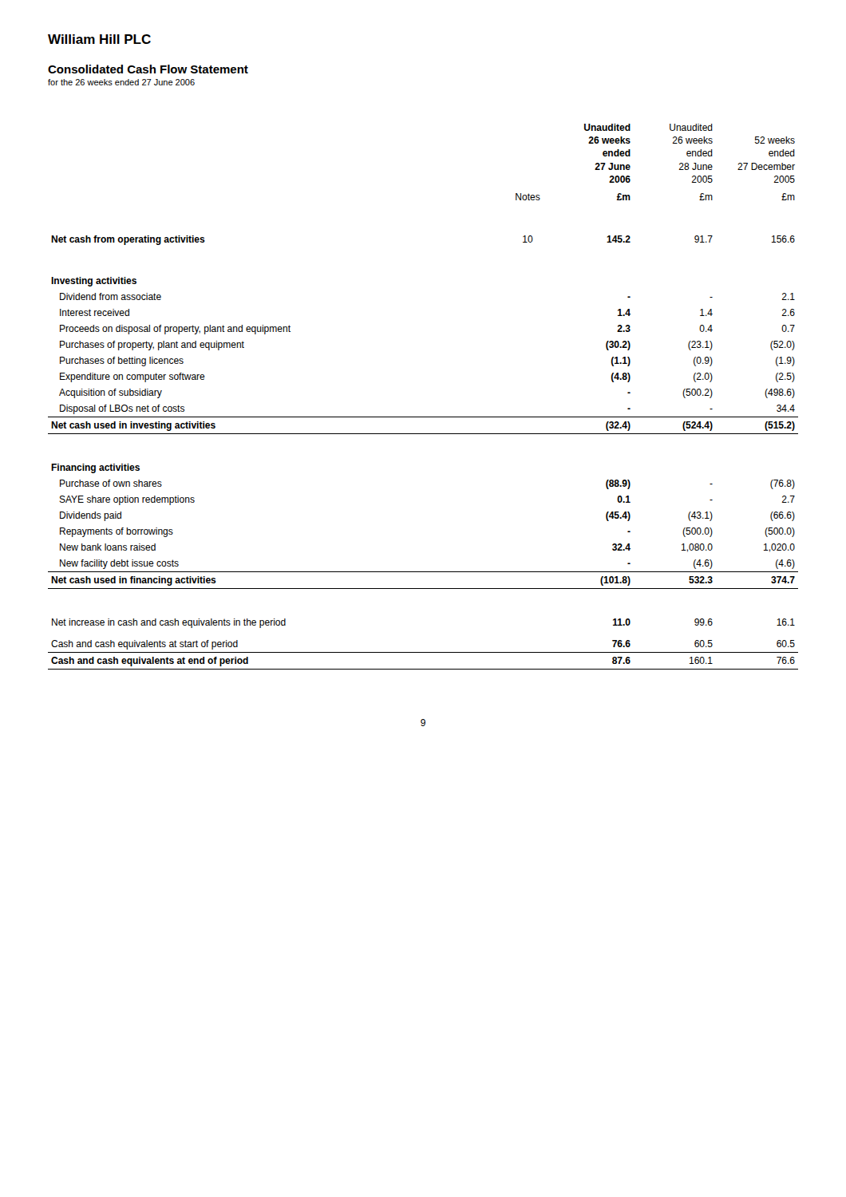William Hill PLC
Consolidated Cash Flow Statement
for the 26 weeks ended 27 June 2006
| | | Unaudited 26 weeks ended 27 June 2006 | Unaudited 26 weeks ended 28 June 2005 | 52 weeks ended 27 December 2005 |
| --- | --- | --- | --- | --- |
| | Notes | £m | £m | £m |
| Net cash from operating activities | 10 | 145.2 | 91.7 | 156.6 |
| Investing activities | | | | |
| Dividend from associate | | - | - | 2.1 |
| Interest received | | 1.4 | 1.4 | 2.6 |
| Proceeds on disposal of property, plant and equipment | | 2.3 | 0.4 | 0.7 |
| Purchases of property, plant and equipment | | (30.2) | (23.1) | (52.0) |
| Purchases of betting licences | | (1.1) | (0.9) | (1.9) |
| Expenditure on computer software | | (4.8) | (2.0) | (2.5) |
| Acquisition of subsidiary | | - | (500.2) | (498.6) |
| Disposal of LBOs net of costs | | - | - | 34.4 |
| Net cash used in investing activities | | (32.4) | (524.4) | (515.2) |
| Financing activities | | | | |
| Purchase of own shares | | (88.9) | - | (76.8) |
| SAYE share option redemptions | | 0.1 | - | 2.7 |
| Dividends paid | | (45.4) | (43.1) | (66.6) |
| Repayments of borrowings | | - | (500.0) | (500.0) |
| New bank loans raised | | 32.4 | 1,080.0 | 1,020.0 |
| New facility debt issue costs | | - | (4.6) | (4.6) |
| Net cash used in financing activities | | (101.8) | 532.3 | 374.7 |
| Net increase in cash and cash equivalents in the period | | 11.0 | 99.6 | 16.1 |
| Cash and cash equivalents at start of period | | 76.6 | 60.5 | 60.5 |
| Cash and cash equivalents at end of period | | 87.6 | 160.1 | 76.6 |
9